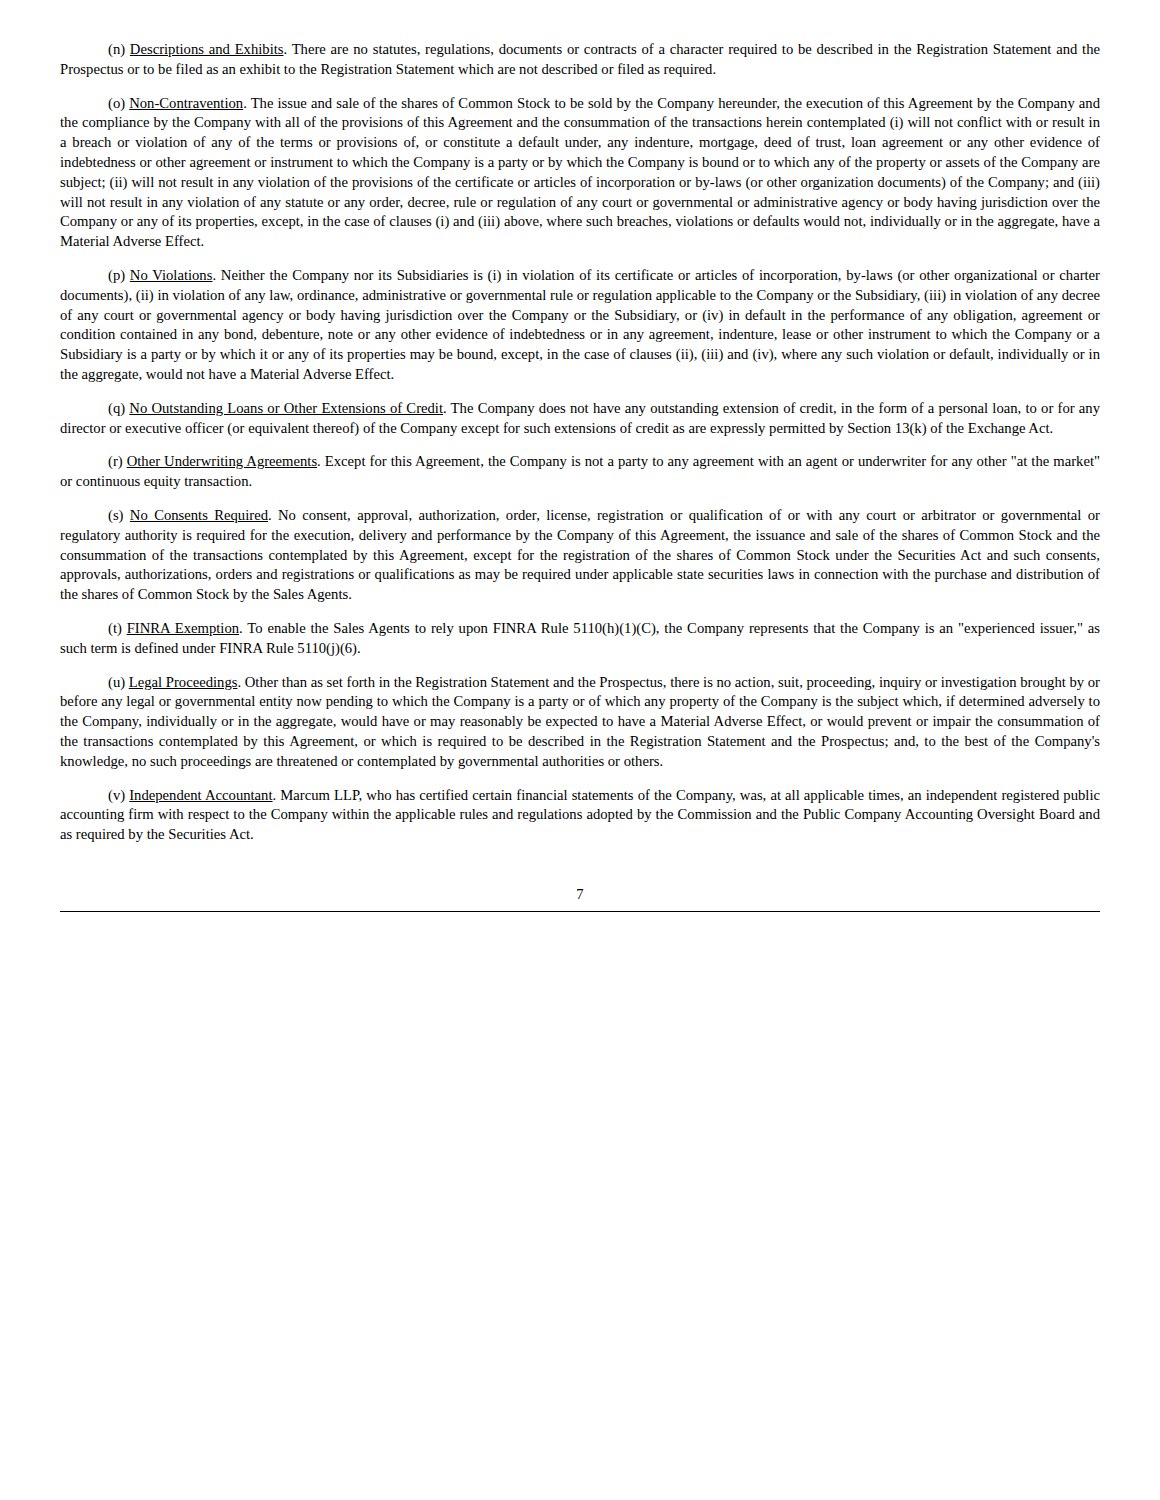(n) Descriptions and Exhibits. There are no statutes, regulations, documents or contracts of a character required to be described in the Registration Statement and the Prospectus or to be filed as an exhibit to the Registration Statement which are not described or filed as required.
(o) Non-Contravention. The issue and sale of the shares of Common Stock to be sold by the Company hereunder, the execution of this Agreement by the Company and the compliance by the Company with all of the provisions of this Agreement and the consummation of the transactions herein contemplated (i) will not conflict with or result in a breach or violation of any of the terms or provisions of, or constitute a default under, any indenture, mortgage, deed of trust, loan agreement or any other evidence of indebtedness or other agreement or instrument to which the Company is a party or by which the Company is bound or to which any of the property or assets of the Company are subject; (ii) will not result in any violation of the provisions of the certificate or articles of incorporation or by-laws (or other organization documents) of the Company; and (iii) will not result in any violation of any statute or any order, decree, rule or regulation of any court or governmental or administrative agency or body having jurisdiction over the Company or any of its properties, except, in the case of clauses (i) and (iii) above, where such breaches, violations or defaults would not, individually or in the aggregate, have a Material Adverse Effect.
(p) No Violations. Neither the Company nor its Subsidiaries is (i) in violation of its certificate or articles of incorporation, by-laws (or other organizational or charter documents), (ii) in violation of any law, ordinance, administrative or governmental rule or regulation applicable to the Company or the Subsidiary, (iii) in violation of any decree of any court or governmental agency or body having jurisdiction over the Company or the Subsidiary, or (iv) in default in the performance of any obligation, agreement or condition contained in any bond, debenture, note or any other evidence of indebtedness or in any agreement, indenture, lease or other instrument to which the Company or a Subsidiary is a party or by which it or any of its properties may be bound, except, in the case of clauses (ii), (iii) and (iv), where any such violation or default, individually or in the aggregate, would not have a Material Adverse Effect.
(q) No Outstanding Loans or Other Extensions of Credit. The Company does not have any outstanding extension of credit, in the form of a personal loan, to or for any director or executive officer (or equivalent thereof) of the Company except for such extensions of credit as are expressly permitted by Section 13(k) of the Exchange Act.
(r) Other Underwriting Agreements. Except for this Agreement, the Company is not a party to any agreement with an agent or underwriter for any other "at the market" or continuous equity transaction.
(s) No Consents Required. No consent, approval, authorization, order, license, registration or qualification of or with any court or arbitrator or governmental or regulatory authority is required for the execution, delivery and performance by the Company of this Agreement, the issuance and sale of the shares of Common Stock and the consummation of the transactions contemplated by this Agreement, except for the registration of the shares of Common Stock under the Securities Act and such consents, approvals, authorizations, orders and registrations or qualifications as may be required under applicable state securities laws in connection with the purchase and distribution of the shares of Common Stock by the Sales Agents.
(t) FINRA Exemption. To enable the Sales Agents to rely upon FINRA Rule 5110(h)(1)(C), the Company represents that the Company is an "experienced issuer," as such term is defined under FINRA Rule 5110(j)(6).
(u) Legal Proceedings. Other than as set forth in the Registration Statement and the Prospectus, there is no action, suit, proceeding, inquiry or investigation brought by or before any legal or governmental entity now pending to which the Company is a party or of which any property of the Company is the subject which, if determined adversely to the Company, individually or in the aggregate, would have or may reasonably be expected to have a Material Adverse Effect, or would prevent or impair the consummation of the transactions contemplated by this Agreement, or which is required to be described in the Registration Statement and the Prospectus; and, to the best of the Company's knowledge, no such proceedings are threatened or contemplated by governmental authorities or others.
(v) Independent Accountant. Marcum LLP, who has certified certain financial statements of the Company, was, at all applicable times, an independent registered public accounting firm with respect to the Company within the applicable rules and regulations adopted by the Commission and the Public Company Accounting Oversight Board and as required by the Securities Act.
7